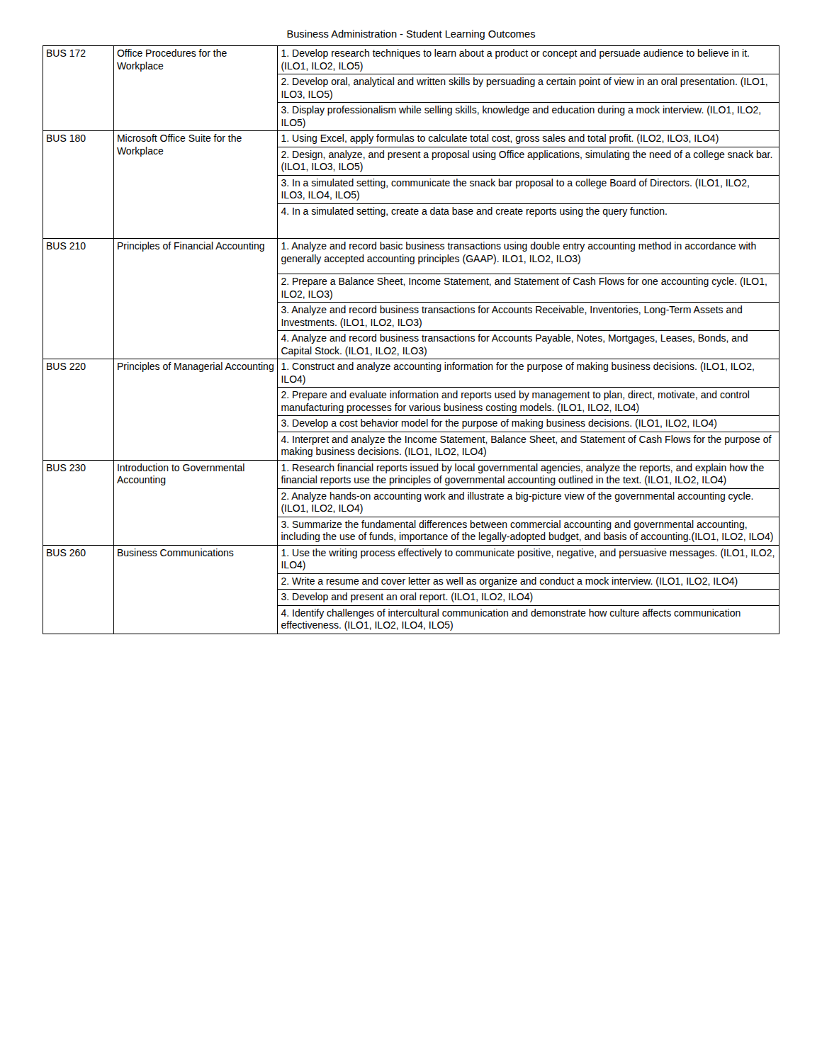Business Administration - Student Learning Outcomes
| BUS 172 | Office Procedures for the Workplace | 1. Develop research techniques to learn about a product or concept and persuade audience to believe in it. (ILO1, ILO2, ILO5) |
| 2. Develop oral, analytical and written skills by persuading a certain point of view in an oral presentation. (ILO1, ILO3, ILO5) |
| 3. Display professionalism while selling skills, knowledge and education during a mock interview. (ILO1, ILO2, ILO5) |
| BUS 180 | Microsoft Office Suite for the Workplace | 1. Using Excel, apply formulas to calculate total cost, gross sales and total profit. (ILO2, ILO3, ILO4) |
| 2. Design, analyze, and present a proposal using Office applications, simulating the need of a college snack bar. (ILO1, ILO3, ILO5) |
| 3. In a simulated setting, communicate the snack bar proposal to a college Board of Directors. (ILO1, ILO2, ILO3, ILO4, ILO5) |
| 4. In a simulated setting, create a data base and create reports using the query function. |
| BUS 210 | Principles of Financial Accounting | 1. Analyze and record basic business transactions using double entry accounting method in accordance with generally accepted accounting principles (GAAP). ILO1, ILO2, ILO3) |
| 2. Prepare a Balance Sheet, Income Statement, and Statement of Cash Flows for one accounting cycle. (ILO1, ILO2, ILO3) |
| 3. Analyze and record business transactions for Accounts Receivable, Inventories, Long-Term Assets and Investments. (ILO1, ILO2, ILO3) |
| 4. Analyze and record business transactions for Accounts Payable, Notes, Mortgages, Leases, Bonds, and Capital Stock. (ILO1, ILO2, ILO3) |
| BUS 220 | Principles of Managerial Accounting | 1. Construct and analyze accounting information for the purpose of making business decisions. (ILO1, ILO2, ILO4) |
| 2. Prepare and evaluate information and reports used by management to plan, direct, motivate, and control manufacturing processes for various business costing models. (ILO1, ILO2, ILO4) |
| 3. Develop a cost behavior model for the purpose of making business decisions. (ILO1, ILO2, ILO4) |
| 4. Interpret and analyze the Income Statement, Balance Sheet, and Statement of Cash Flows for the purpose of making business decisions. (ILO1, ILO2, ILO4) |
| BUS 230 | Introduction to Governmental Accounting | 1. Research financial reports issued by local governmental agencies, analyze the reports, and explain how the financial reports use the principles of governmental accounting outlined in the text. (ILO1, ILO2, ILO4) |
| 2. Analyze hands-on accounting work and illustrate a big-picture view of the governmental accounting cycle. (ILO1, ILO2, ILO4) |
| 3. Summarize the fundamental differences between commercial accounting and governmental accounting, including the use of funds, importance of the legally-adopted budget, and basis of accounting.(ILO1, ILO2, ILO4) |
| BUS 260 | Business Communications | 1. Use the writing process effectively to communicate positive, negative, and persuasive messages. (ILO1, ILO2, ILO4) |
| 2. Write a resume and cover letter as well as organize and conduct a mock interview. (ILO1, ILO2, ILO4) |
| 3. Develop and present an oral report. (ILO1, ILO2, ILO4) |
| 4. Identify challenges of intercultural communication and demonstrate how culture affects communication effectiveness. (ILO1, ILO2, ILO4, ILO5) |